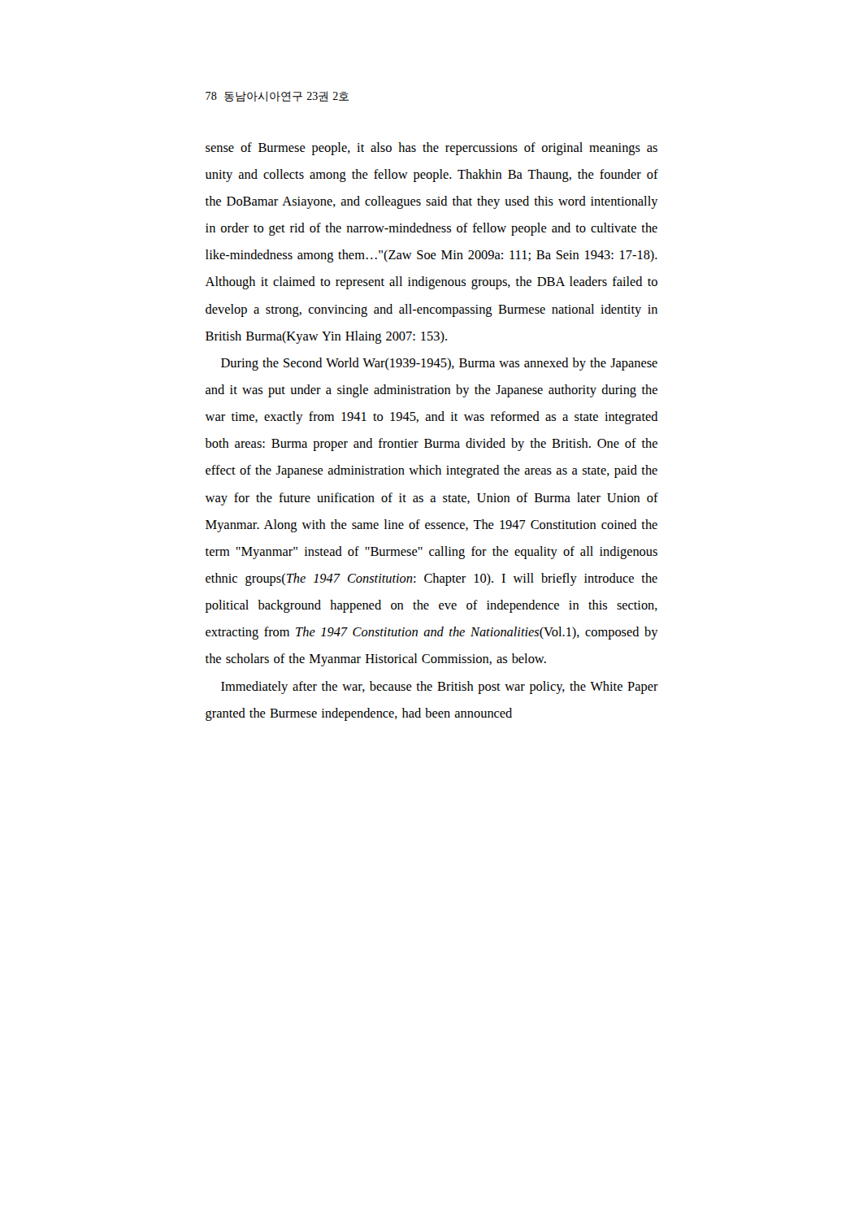78동남아시아연구 23권 2호
sense of Burmese people, it also has the repercussions of original meanings as unity and collects among the fellow people. Thakhin Ba Thaung, the founder of the DoBamar Asiayone, and colleagues said that they used this word intentionally in order to get rid of the narrow-mindedness of fellow people and to cultivate the like-mindedness among them…"(Zaw Soe Min 2009a: 111; Ba Sein 1943: 17-18). Although it claimed to represent all indigenous groups, the DBA leaders failed to develop a strong, convincing and all-encompassing Burmese national identity in British Burma(Kyaw Yin Hlaing 2007: 153).
During the Second World War(1939-1945), Burma was annexed by the Japanese and it was put under a single administration by the Japanese authority during the war time, exactly from 1941 to 1945, and it was reformed as a state integrated both areas: Burma proper and frontier Burma divided by the British. One of the effect of the Japanese administration which integrated the areas as a state, paid the way for the future unification of it as a state, Union of Burma later Union of Myanmar. Along with the same line of essence, The 1947 Constitution coined the term "Myanmar" instead of "Burmese" calling for the equality of all indigenous ethnic groups(The 1947 Constitution: Chapter 10). I will briefly introduce the political background happened on the eve of independence in this section, extracting from The 1947 Constitution and the Nationalities(Vol.1), composed by the scholars of the Myanmar Historical Commission, as below.
Immediately after the war, because the British post war policy, the White Paper granted the Burmese independence, had been announced